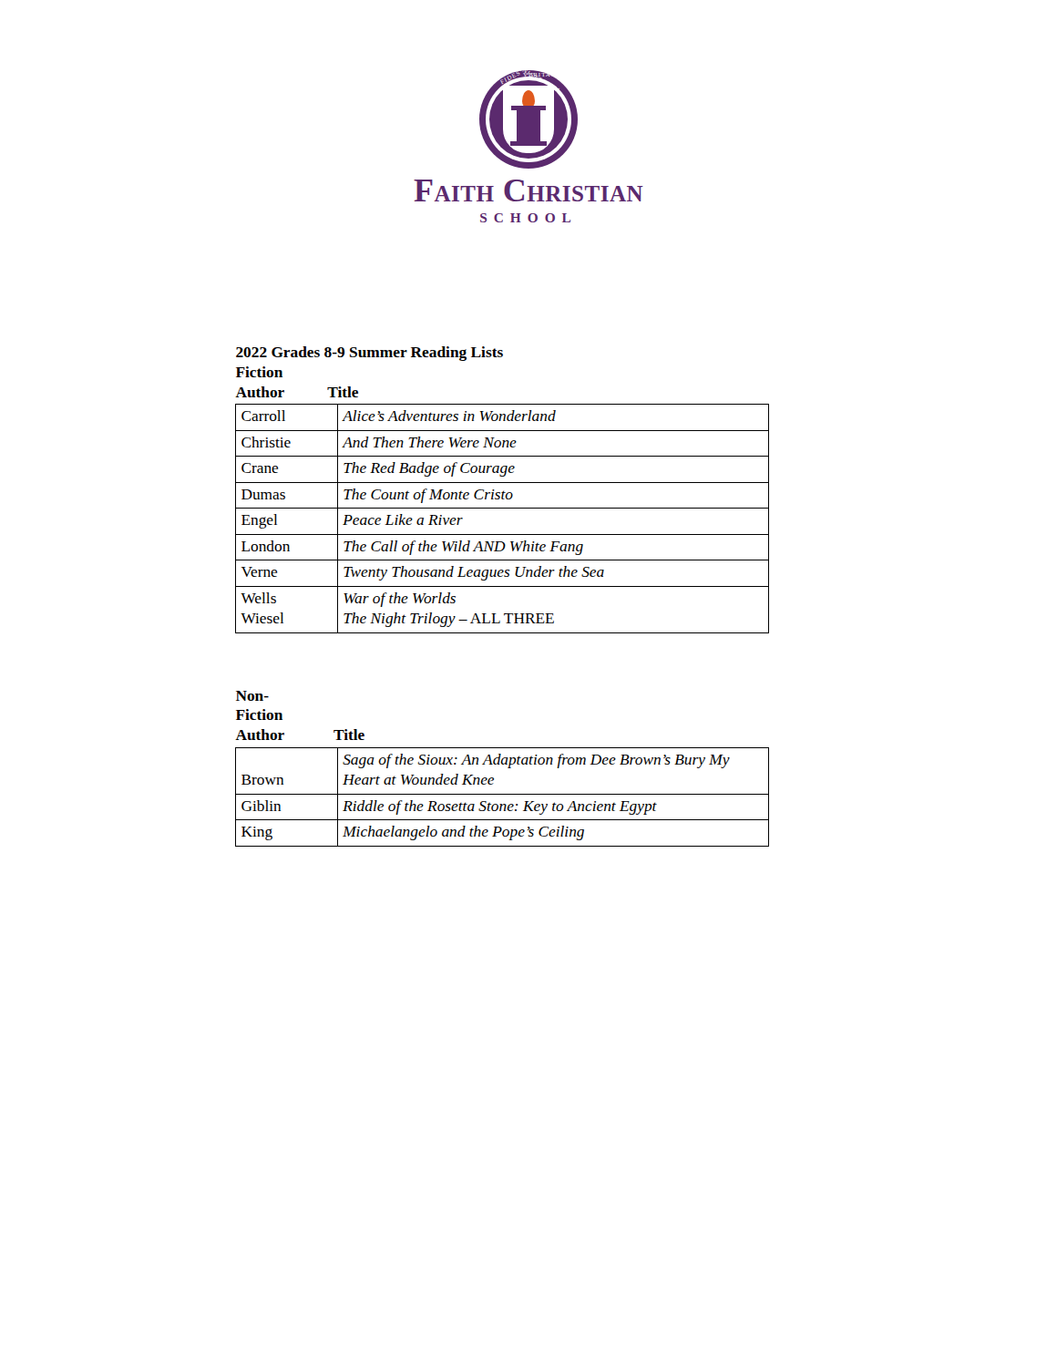FIDES VERITAS MINISTERIUM
Faith Christian SCHOOL
2022 Grades 8-9 Summer Reading Lists
Fiction
Author Title
| Carroll | Alice’s Adventures in Wonderland |
| Christie | And Then There Were None |
| Crane | The Red Badge of Courage |
| Dumas | The Count of Monte Cristo |
| Engel | Peace Like a River |
| London | The Call of the Wild AND White Fang |
| Verne | Twenty Thousand Leagues Under the Sea |
| Wells Wiesel | War of the Worlds The Night Trilogy – ALL THREE |
Non-
Fiction
Author Title
| Brown | Saga of the Sioux: An Adaptation from Dee Brown’s Bury My Heart at Wounded Knee |
| Giblin | Riddle of the Rosetta Stone: Key to Ancient Egypt |
| King | Michaelangelo and the Pope’s Ceiling |